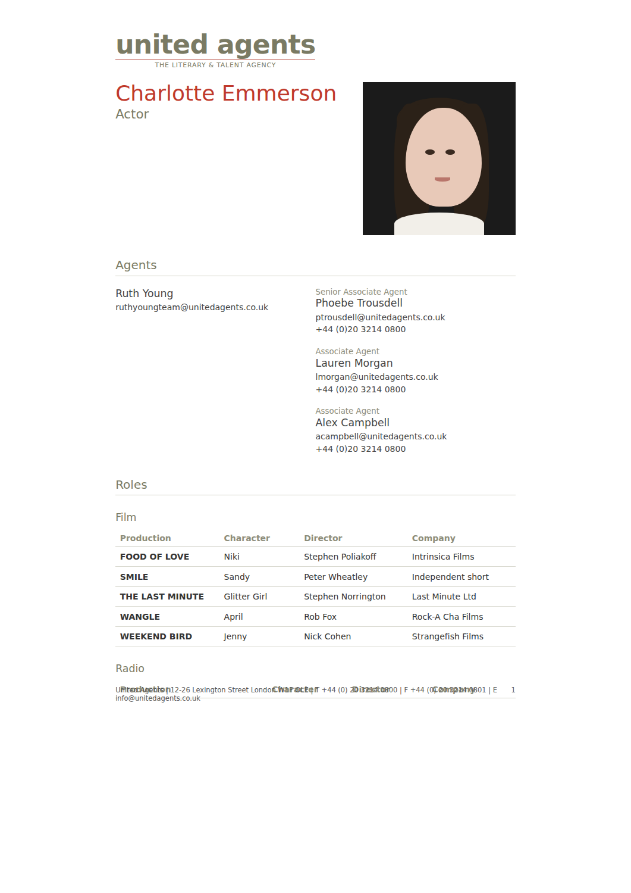united agents
The Literary & Talent Agency
| Charlotte Emmerson Actor | |
Agents
| Ruth Young ruthyoungteam@unitedagents.co.uk | Senior Associate Agent Phoebe Trousdell ptrousdell@unitedagents.co.uk +44 (0)20 3214 0800 Associate Agent Lauren Morgan lmorgan@unitedagents.co.uk +44 (0)20 3214 0800 Associate Agent Alex Campbell acampbell@unitedagents.co.uk +44 (0)20 3214 0800 |
Roles
Film
| Production | Character | Director | Company |
| --- | --- | --- | --- |
| Food of Love | Niki | Stephen Poliakoff | Intrinsica Films |
| Smile | Sandy | Peter Wheatley | Independent short |
| The Last Minute | Glitter Girl | Stephen Norrington | Last Minute Ltd |
| Wangle | April | Rob Fox | Rock-A Cha Films |
| Weekend Bird | Jenny | Nick Cohen | Strangefish Films |
Radio
| Production | Character | Director | Company |
| --- | --- | --- | --- |
1 United Agents | 12-26 Lexington Street London W1F OLE | T +44 (0) 20 3214 0800 | F +44 (0) 20 3214 0801 | E info@unitedagents.co.uk